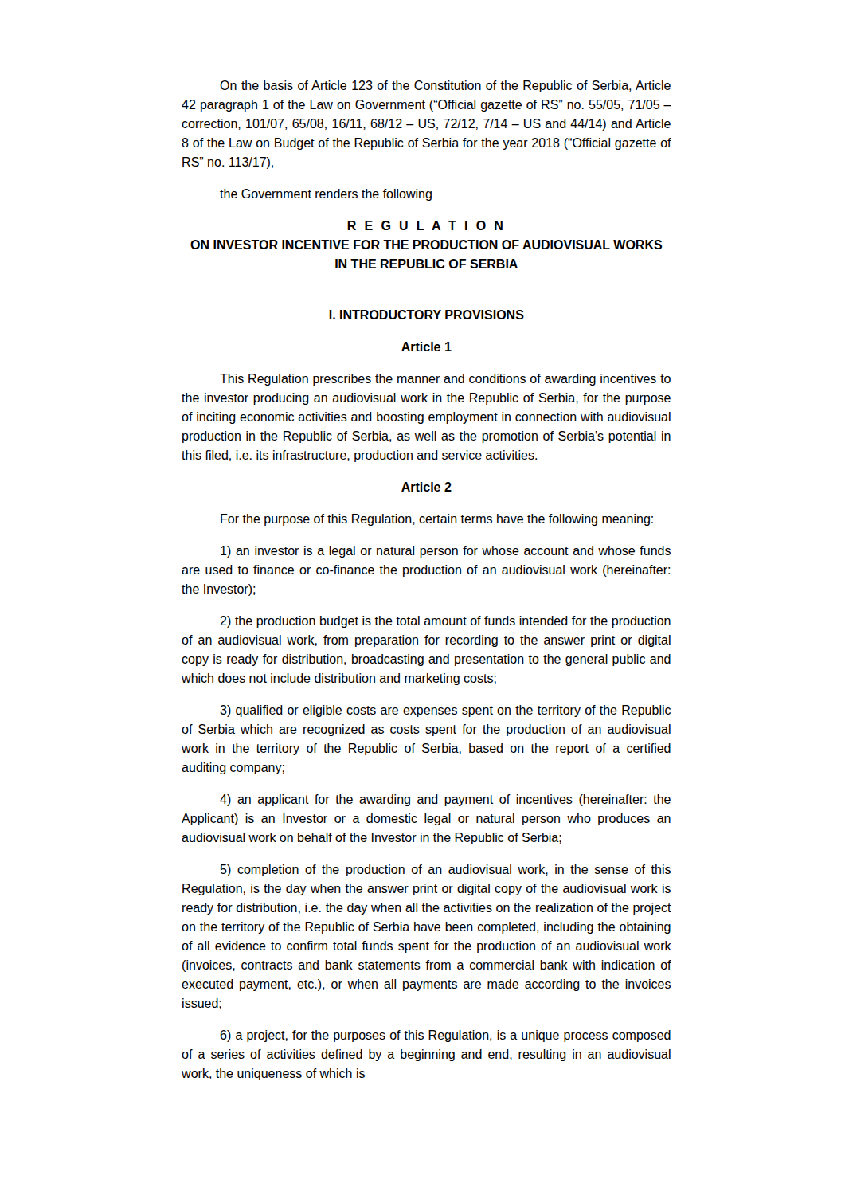On the basis of Article 123 of the Constitution of the Republic of Serbia, Article 42 paragraph 1 of the Law on Government (“Official gazette of RS” no. 55/05, 71/05 – correction, 101/07, 65/08, 16/11, 68/12 – US, 72/12, 7/14 – US and 44/14) and Article 8 of the Law on Budget of the Republic of Serbia for the year 2018 (“Official gazette of RS” no. 113/17),
the Government renders the following
R E G U L A T I O N
ON INVESTOR INCENTIVE FOR THE PRODUCTION OF AUDIOVISUAL WORKS
IN THE REPUBLIC OF SERBIA
I. INTRODUCTORY PROVISIONS
Article 1
This Regulation prescribes the manner and conditions of awarding incentives to the investor producing an audiovisual work in the Republic of Serbia, for the purpose of inciting economic activities and boosting employment in connection with audiovisual production in the Republic of Serbia, as well as the promotion of Serbia’s potential in this filed, i.e. its infrastructure, production and service activities.
Article 2
For the purpose of this Regulation, certain terms have the following meaning:
1) an investor is a legal or natural person for whose account and whose funds are used to finance or co-finance the production of an audiovisual work (hereinafter: the Investor);
2) the production budget is the total amount of funds intended for the production of an audiovisual work, from preparation for recording to the answer print or digital copy is ready for distribution, broadcasting and presentation to the general public and which does not include distribution and marketing costs;
3) qualified or eligible costs are expenses spent on the territory of the Republic of Serbia which are recognized as costs spent for the production of an audiovisual work in the territory of the Republic of Serbia, based on the report of a certified auditing company;
4) an applicant for the awarding and payment of incentives (hereinafter: the Applicant) is an Investor or a domestic legal or natural person who produces an audiovisual work on behalf of the Investor in the Republic of Serbia;
5) completion of the production of an audiovisual work, in the sense of this Regulation, is the day when the answer print or digital copy of the audiovisual work is ready for distribution, i.e. the day when all the activities on the realization of the project on the territory of the Republic of Serbia have been completed, including the obtaining of all evidence to confirm total funds spent for the production of an audiovisual work (invoices, contracts and bank statements from a commercial bank with indication of executed payment, etc.), or when all payments are made according to the invoices issued;
6) a project, for the purposes of this Regulation, is a unique process composed of a series of activities defined by a beginning and end, resulting in an audiovisual work, the uniqueness of which is